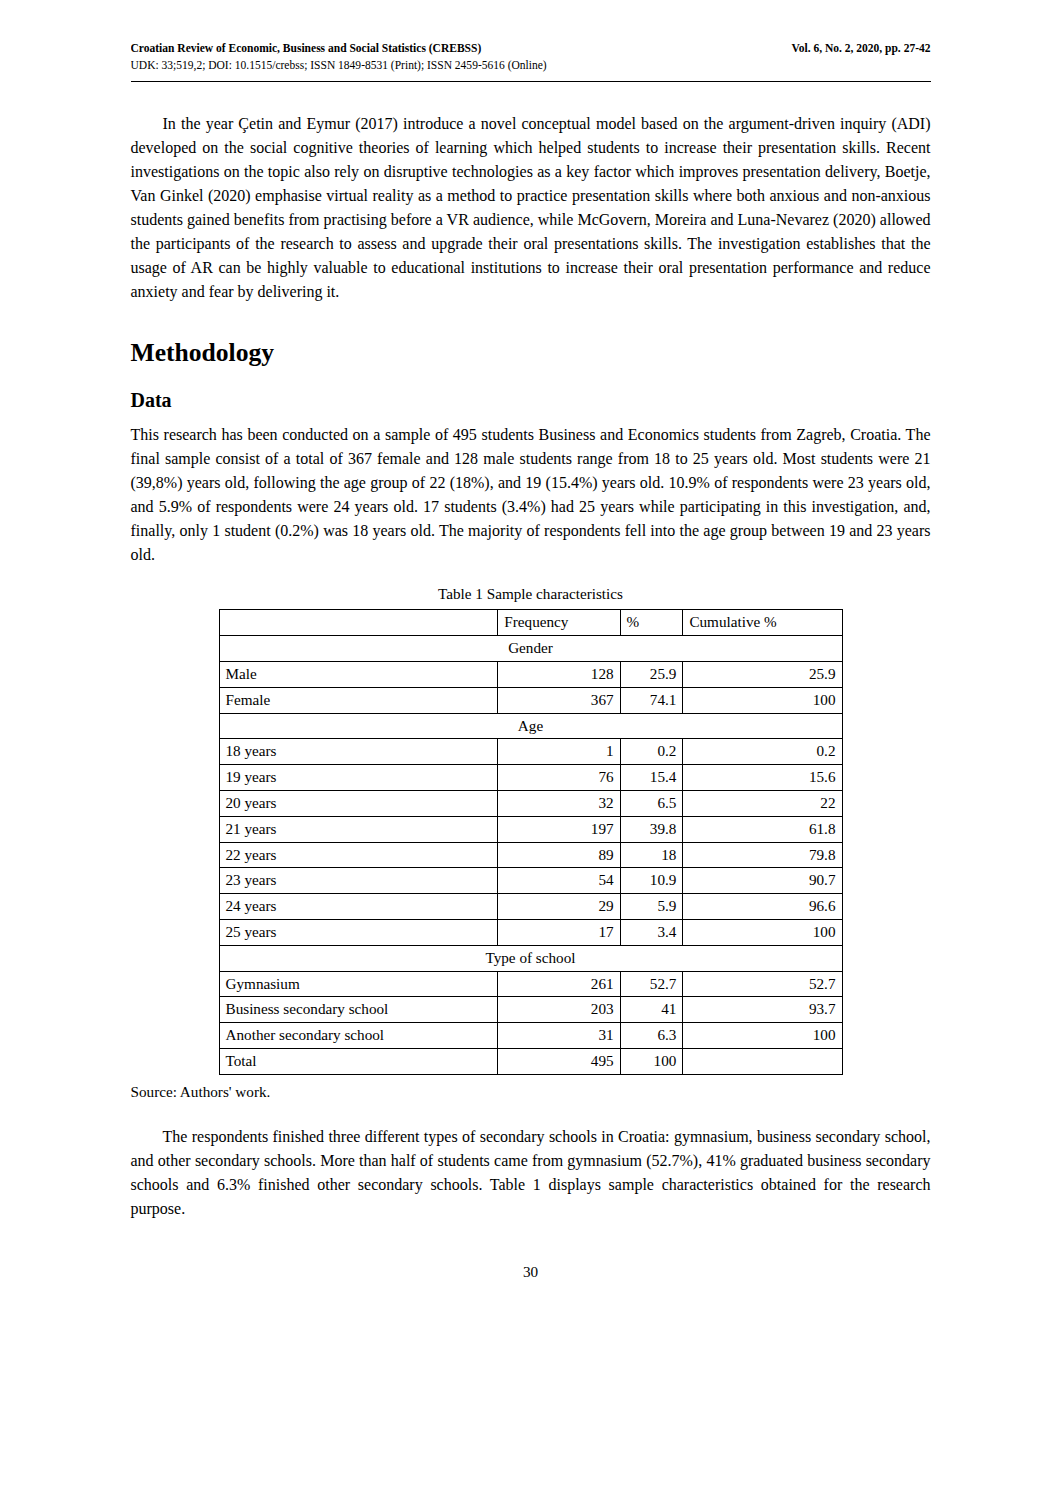Croatian Review of Economic, Business and Social Statistics (CREBSS)
UDK: 33;519,2; DOI: 10.1515/crebss; ISSN 1849-8531 (Print); ISSN 2459-5616 (Online)
Vol. 6, No. 2, 2020, pp. 27-42
In the year Çetin and Eymur (2017) introduce a novel conceptual model based on the argument-driven inquiry (ADI) developed on the social cognitive theories of learning which helped students to increase their presentation skills. Recent investigations on the topic also rely on disruptive technologies as a key factor which improves presentation delivery, Boetje, Van Ginkel (2020) emphasise virtual reality as a method to practice presentation skills where both anxious and non-anxious students gained benefits from practising before a VR audience, while McGovern, Moreira and Luna-Nevarez (2020) allowed the participants of the research to assess and upgrade their oral presentations skills. The investigation establishes that the usage of AR can be highly valuable to educational institutions to increase their oral presentation performance and reduce anxiety and fear by delivering it.
Methodology
Data
This research has been conducted on a sample of 495 students Business and Economics students from Zagreb, Croatia. The final sample consist of a total of 367 female and 128 male students range from 18 to 25 years old. Most students were 21 (39,8%) years old, following the age group of 22 (18%), and 19 (15.4%) years old. 10.9% of respondents were 23 years old, and 5.9% of respondents were 24 years old. 17 students (3.4%) had 25 years while participating in this investigation, and, finally, only 1 student (0.2%) was 18 years old. The majority of respondents fell into the age group between 19 and 23 years old.
Table 1 Sample characteristics
| | Frequency | % | Cumulative % |
| Gender |
| Male | 128 | 25.9 | 25.9 |
| Female | 367 | 74.1 | 100 |
| Age |
| 18 years | 1 | 0.2 | 0.2 |
| 19 years | 76 | 15.4 | 15.6 |
| 20 years | 32 | 6.5 | 22 |
| 21 years | 197 | 39.8 | 61.8 |
| 22 years | 89 | 18 | 79.8 |
| 23 years | 54 | 10.9 | 90.7 |
| 24 years | 29 | 5.9 | 96.6 |
| 25 years | 17 | 3.4 | 100 |
| Type of school |
| Gymnasium | 261 | 52.7 | 52.7 |
| Business secondary school | 203 | 41 | 93.7 |
| Another secondary school | 31 | 6.3 | 100 |
| Total | 495 | 100 | |
Source: Authors' work.
The respondents finished three different types of secondary schools in Croatia: gymnasium, business secondary school, and other secondary schools. More than half of students came from gymnasium (52.7%), 41% graduated business secondary schools and 6.3% finished other secondary schools. Table 1 displays sample characteristics obtained for the research purpose.
30